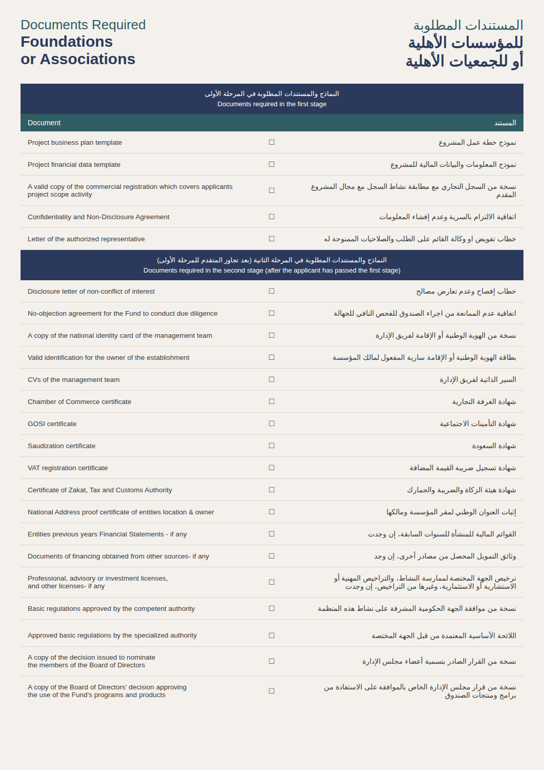Documents Required
Foundations
or Associations
المستندات المطلوبة
للمؤسسات الأهلية
أو للجمعيات الأهلية
| النماذج والمستندات المطلوبة في المرحلة الأولى Documents required in the first stage |
| Document | | المستند |
| Project business plan template | ☐ | نموذج خطة عمل المشروع |
| Project financial data template | ☐ | نموذج المعلومات والبيانات المالية للمشروع |
| A valid copy of the commercial registration which covers applicants project scope activity | ☐ | نسخة من السجل التجاري مع مطابقة نشاط السجل مع مجال المشروع المقدم |
| Confidentiality and Non-Disclosure Agreement | ☐ | اتفاقية الالتزام بالسرية وعدم إفشاء المعلومات |
| Letter of the authorized representative | ☐ | خطاب تفويض او وكالة القائم على الطلب والصلاحيات الممنوحة له |
| النماذج والمستندات المطلوبة في المرحلة الثانية (بعد تجاوز المتقدم للمرحلة الأولى) Documents required in the second stage (after the applicant has passed the first stage) |
| Disclosure letter of non-conflict of interest | ☐ | خطاب إفصاح وعدم تعارض مصالح |
| No-objection agreement for the Fund to conduct due diligence | ☐ | اتفاقية عدم الممانعة من اجراء الصندوق للفحص النافي للجهالة |
| A copy of the national identity card of the management team | ☐ | نسخة من الهوية الوطنية أو الإقامة لفريق الإدارة |
| Valid identification for the owner of the establishment | ☐ | بطاقة الهوية الوطنية أو الإقامة سارية المفعول لمالك المؤسسة |
| CVs of the management team | ☐ | السير الذاتية لفريق الإدارة |
| Chamber of Commerce certificate | ☐ | شهادة الغرفة التجارية |
| GOSI certificate | ☐ | شهادة التأمينات الاجتماعية |
| Saudization certificate | ☐ | شهادة السعودة |
| VAT registration certificate | ☐ | شهادة تسجيل ضريبة القيمة المضافة |
| Certificate of Zakat, Tax and Customs Authority | ☐ | شهادة هيئة الزكاة والضريبة والجمارك |
| National Address proof certificate of entities location & owner | ☐ | إثبات العنوان الوطني لمقر المؤسسة ومالكها |
| Entities previous years Financial Statements - if any | ☐ | القوائم المالية للمنشأة للسنوات السابقة، إن وجدت |
| Documents of financing obtained from other sources- if any | ☐ | وثائق التمويل المحصل من مصادر أخرى، إن وجد |
| Professional, advisory or investment licenses, and other licenses- if any | ☐ | ترخيص الجهة المختصة لممارسة النشاط، والتراخيص المهنية أو الاستشارية أو الاستثمارية، وغيرها من التراخيص، إن وجدت |
| Basic regulations approved by the competent authority | ☐ | نسخة من موافقة الجهة الحكومية المشرفة على نشاط هذه المنظمة |
| Approved basic regulations by the specialized authority | ☐ | اللائحة الأساسية المعتمدة من قبل الجهة المختصة |
| A copy of the decision issued to nominate the members of the Board of Directors | ☐ | نسخة من القرار الصادر بتسمية أعضاء مجلس الإدارة |
| A copy of the Board of Directors’ decision approving the use of the Fund’s programs and products | ☐ | نسخة من قرار مجلس الإدارة الخاص بالموافقة على الاستفادة من برامج ومنتجات الصندوق |